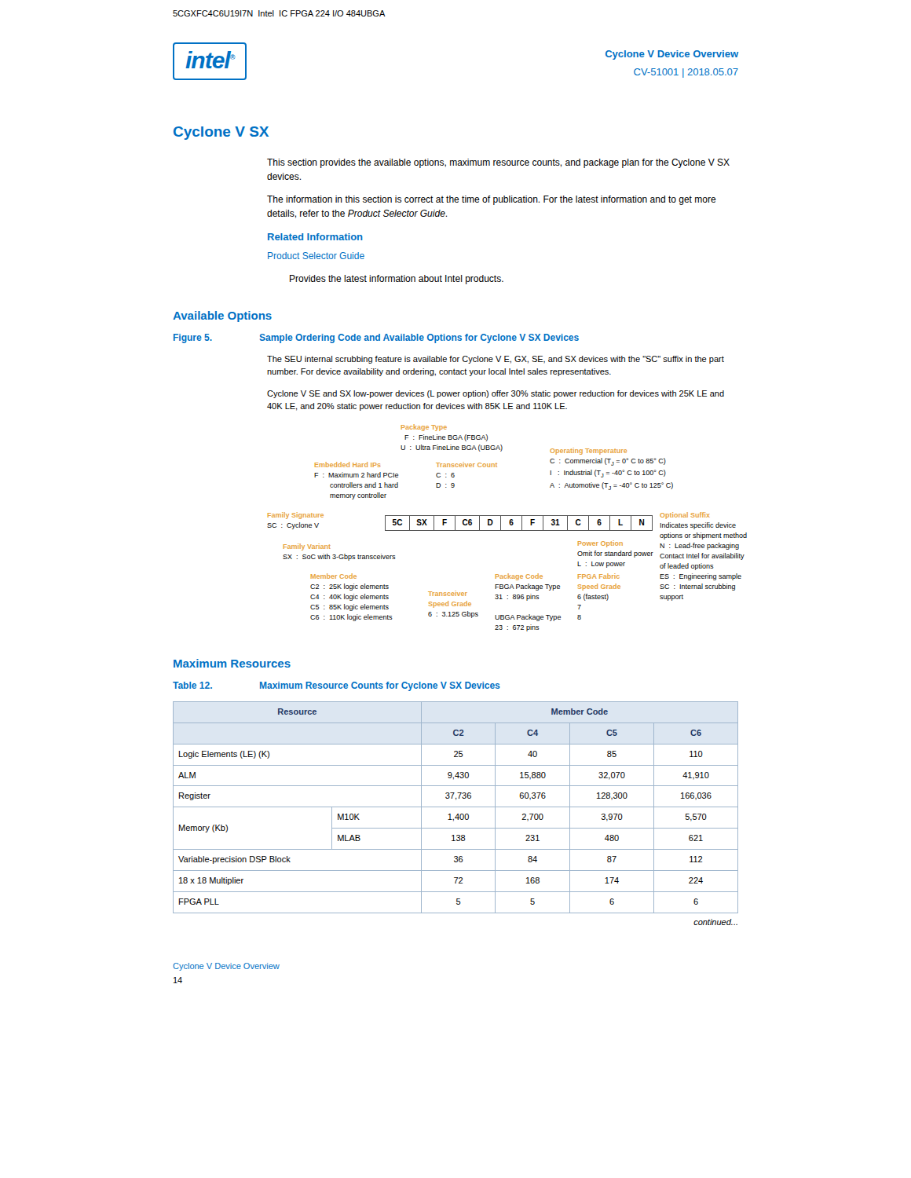5CGXFC4C6U19I7N Intel IC FPGA 224 I/O 484UBGA
intel®
Cyclone V Device Overview
CV-51001 | 2018.05.07
Cyclone V SX
This section provides the available options, maximum resource counts, and package plan for the Cyclone V SX devices.
The information in this section is correct at the time of publication. For the latest information and to get more details, refer to the Product Selector Guide.
Related Information
Product Selector Guide
Provides the latest information about Intel products.
Available Options
Figure 5. Sample Ordering Code and Available Options for Cyclone V SX Devices
The SEU internal scrubbing feature is available for Cyclone V E, GX, SE, and SX devices with the "SC" suffix in the part number. For device availability and ordering, contact your local Intel sales representatives.
Cyclone V SE and SX low-power devices (L power option) offer 30% static power reduction for devices with 25K LE and 40K LE, and 20% static power reduction for devices with 85K LE and 110K LE.
Package Type F : FineLine BGA (FBGA)
U : Ultra FineLine BGA (UBGA)
Embedded Hard IPs F : Maximum 2 hard PCIe
controllers and 1 hard
memory controller
Transceiver Count C : 6
D : 9
Operating Temperature C : Commercial (TJ = 0° C to 85° C)
I : Industrial (TJ = -40° C to 100° C)
A : Automotive (TJ = -40° C to 125° C)
5C
SX
F
C6
D
6
F
31
C
6
L
N
Family Signature SC : Cyclone V
Family Variant SX : SoC with 3-Gbps transceivers
Member Code C2 : 25K logic elements
C4 : 40K logic elements
C5 : 85K logic elements
C6 : 110K logic elements
Transceiver Speed Grade 6 : 3.125 Gbps
Package Code FBGA Package Type
31 : 896 pins
UBGA Package Type
23 : 672 pins
FPGA Fabric Speed Grade 6 (fastest)
7
8
Power Option Omit for standard power
L : Low power
Optional Suffix Indicates specific device
options or shipment method
N : Lead-free packaging
Contact Intel for availability
of leaded options
ES : Engineering sample
SC : Internal scrubbing support
Maximum Resources
Table 12. Maximum Resource Counts for Cyclone V SX Devices
| Resource | Member Code |
| --- | --- |
| | C2 | C4 | C5 | C6 |
| Logic Elements (LE) (K) | 25 | 40 | 85 | 110 |
| ALM | 9,430 | 15,880 | 32,070 | 41,910 |
| Register | 37,736 | 60,376 | 128,300 | 166,036 |
| Memory (Kb) | M10K | 1,400 | 2,700 | 3,970 | 5,570 |
| MLAB | 138 | 231 | 480 | 621 |
| Variable-precision DSP Block | 36 | 84 | 87 | 112 |
| 18 x 18 Multiplier | 72 | 168 | 174 | 224 |
| FPGA PLL | 5 | 5 | 6 | 6 |
continued...
Cyclone V Device Overview
14